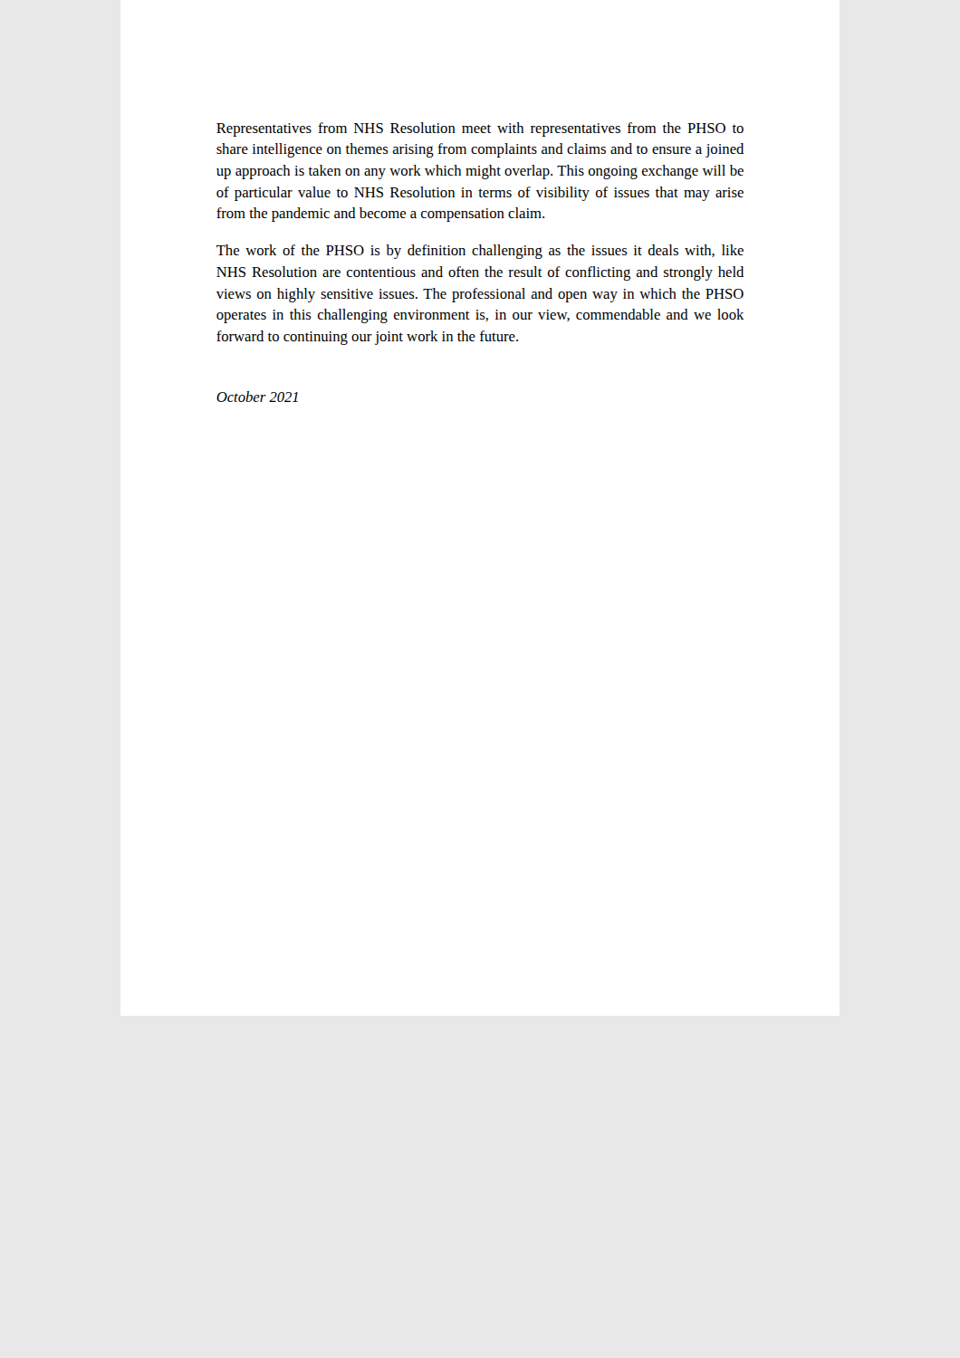Representatives from NHS Resolution meet with representatives from the PHSO to share intelligence on themes arising from complaints and claims and to ensure a joined up approach is taken on any work which might overlap. This ongoing exchange will be of particular value to NHS Resolution in terms of visibility of issues that may arise from the pandemic and become a compensation claim.
The work of the PHSO is by definition challenging as the issues it deals with, like NHS Resolution are contentious and often the result of conflicting and strongly held views on highly sensitive issues. The professional and open way in which the PHSO operates in this challenging environment is, in our view, commendable and we look forward to continuing our joint work in the future.
October 2021